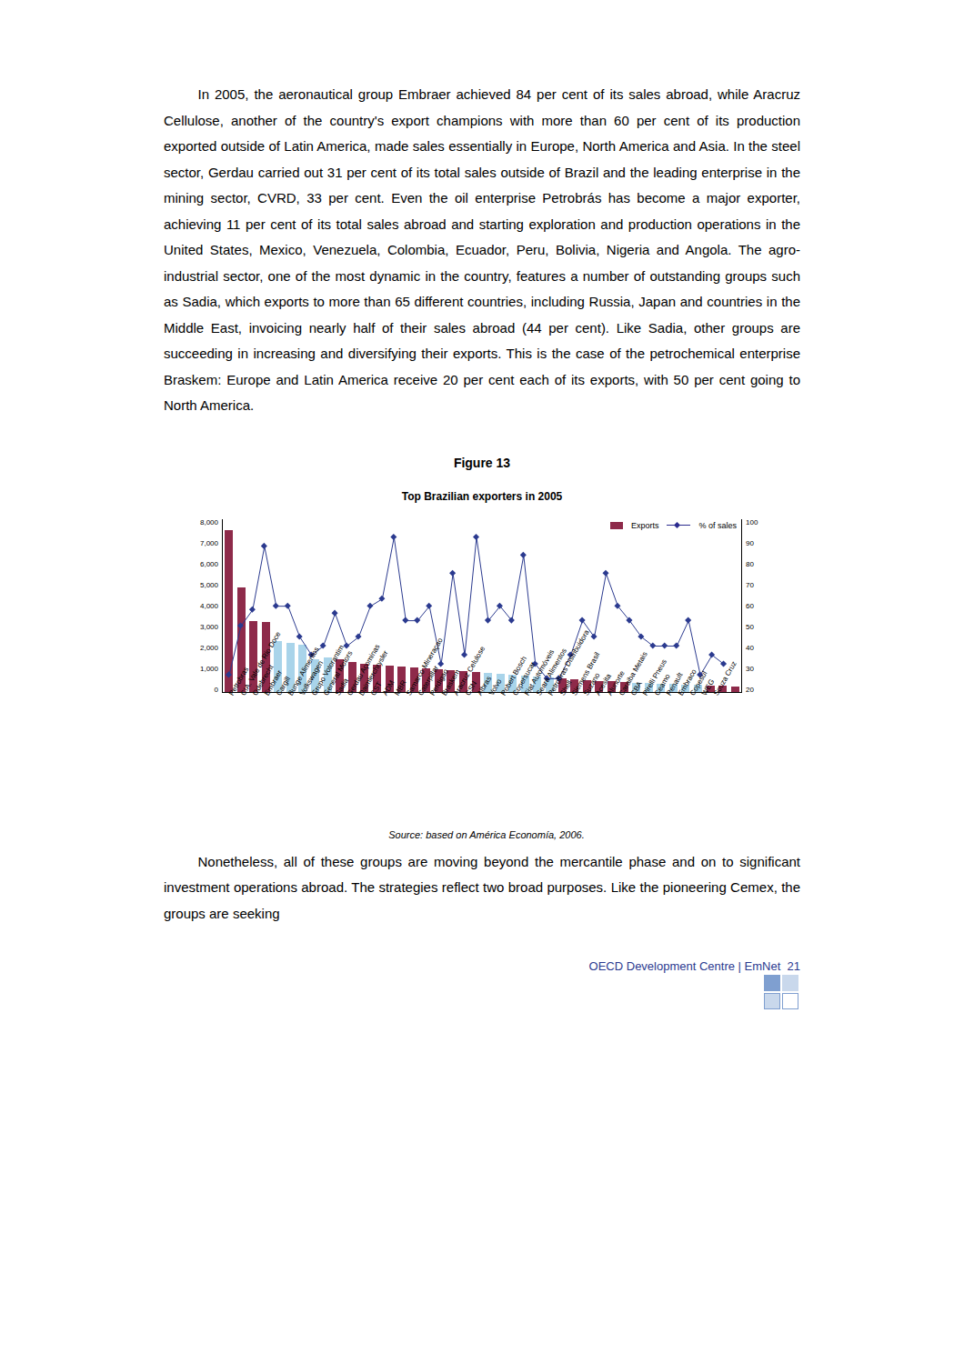In 2005, the aeronautical group Embraer achieved 84 per cent of its sales abroad, while Aracruz Cellulose, another of the country's export champions with more than 60 per cent of its production exported outside of Latin America, made sales essentially in Europe, North America and Asia. In the steel sector, Gerdau carried out 31 per cent of its total sales outside of Brazil and the leading enterprise in the mining sector, CVRD, 33 per cent. Even the oil enterprise Petrobrás has become a major exporter, achieving 11 per cent of its total sales abroad and starting exploration and production operations in the United States, Mexico, Venezuela, Colombia, Ecuador, Peru, Bolivia, Nigeria and Angola. The agro-industrial sector, one of the most dynamic in the country, features a number of outstanding groups such as Sadia, which exports to more than 65 different countries, including Russia, Japan and countries in the Middle East, invoicing nearly half of their sales abroad (44 per cent). Like Sadia, other groups are succeeding in increasing and diversifying their exports. This is the case of the petrochemical enterprise Braskem: Europe and Latin America receive 20 per cent each of its exports, with 50 per cent going to North America.
Figure 13
Top Brazilian exporters in 2005
Exports % of sales
8,000 7,000 6,000 5,000 4,000 3,000 2,000 1,000 0
100 90 80 70 60 50 40 30 20
Petrobras CIA. Vale de Rio Doce Odebrecht Embraer Cargill Bunge Alimentos Volkswagen Grupo Votorantim General Motors Sadia Gerdau Açominas Daimlerchrysler CST ADM MBR Samarco Mineraçao Caterpillar Perdigao Braskem Aracruz Celulose CSN Albras Volvo Robert Bosch Copersucar Fiat Automóveis Seara Alimentos Petrobras Distribuidora Shell Siemens Brasil Suzano Acesita Alunorte Caraiba Metais CBA Pirelli Pneus Ceamo Renault Embraco Copesul WEG Souza Cruz
Source: based on América Economía, 2006.
Nonetheless, all of these groups are moving beyond the mercantile phase and on to significant investment operations abroad. The strategies reflect two broad purposes. Like the pioneering Cemex, the groups are seeking
OECD Development Centre | EmNet 21